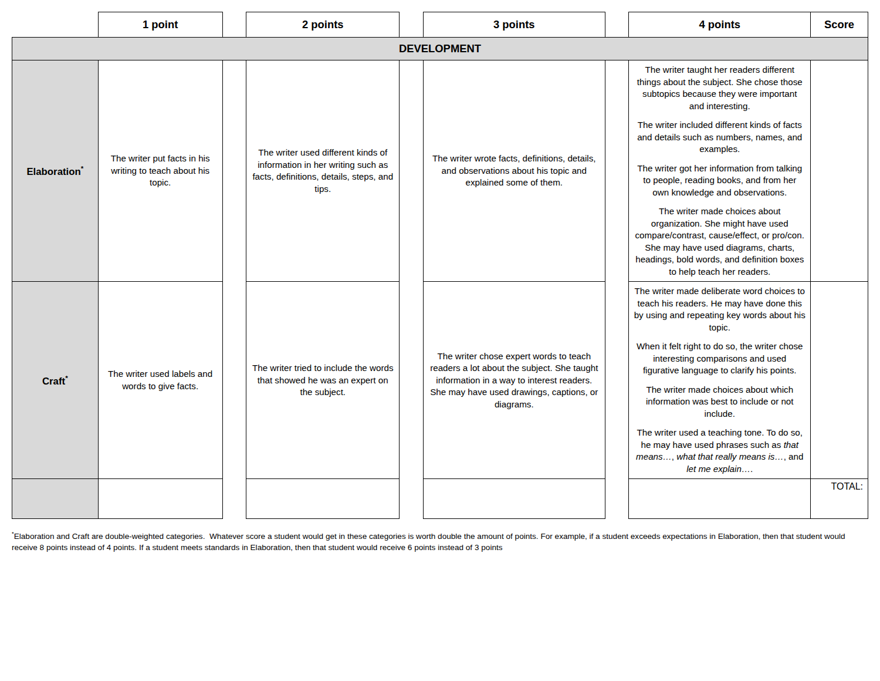| | 1 point | | 2 points | | 3 points | | 4 points | Score |
| --- | --- | --- | --- | --- | --- | --- | --- | --- |
| DEVELOPMENT |
| Elaboration * | The writer put facts in his writing to teach about his topic. | | The writer used different kinds of information in her writing such as facts, definitions, details, steps, and tips. | | The writer wrote facts, definitions, details, and observations about his topic and explained some of them. | | The writer taught her readers different things about the subject. She chose those subtopics because they were important and interesting. The writer included different kinds of facts and details such as numbers, names, and examples. The writer got her information from talking to people, reading books, and from her own knowledge and observations. The writer made choices about organization. She might have used compare/contrast, cause/effect, or pro/con. She may have used diagrams, charts, headings, bold words, and definition boxes to help teach her readers. | |
| Craft * | The writer used labels and words to give facts. | | The writer tried to include the words that showed he was an expert on the subject. | | The writer chose expert words to teach readers a lot about the subject. She taught information in a way to interest readers. She may have used drawings, captions, or diagrams. | | The writer made deliberate word choices to teach his readers. He may have done this by using and repeating key words about his topic. When it felt right to do so, the writer chose interesting comparisons and used figurative language to clarify his points. The writer made choices about which information was best to include or not include. The writer used a teaching tone. To do so, he may have used phrases such as that means… , what that really means is… , and let me explain… . | |
| | | | | | | | | TOTAL: |
*Elaboration and Craft are double-weighted categories. Whatever score a student would get in these categories is worth double the amount of points. For example, if a student exceeds expectations in Elaboration, then that student would receive 8 points instead of 4 points. If a student meets standards in Elaboration, then that student would receive 6 points instead of 3 points